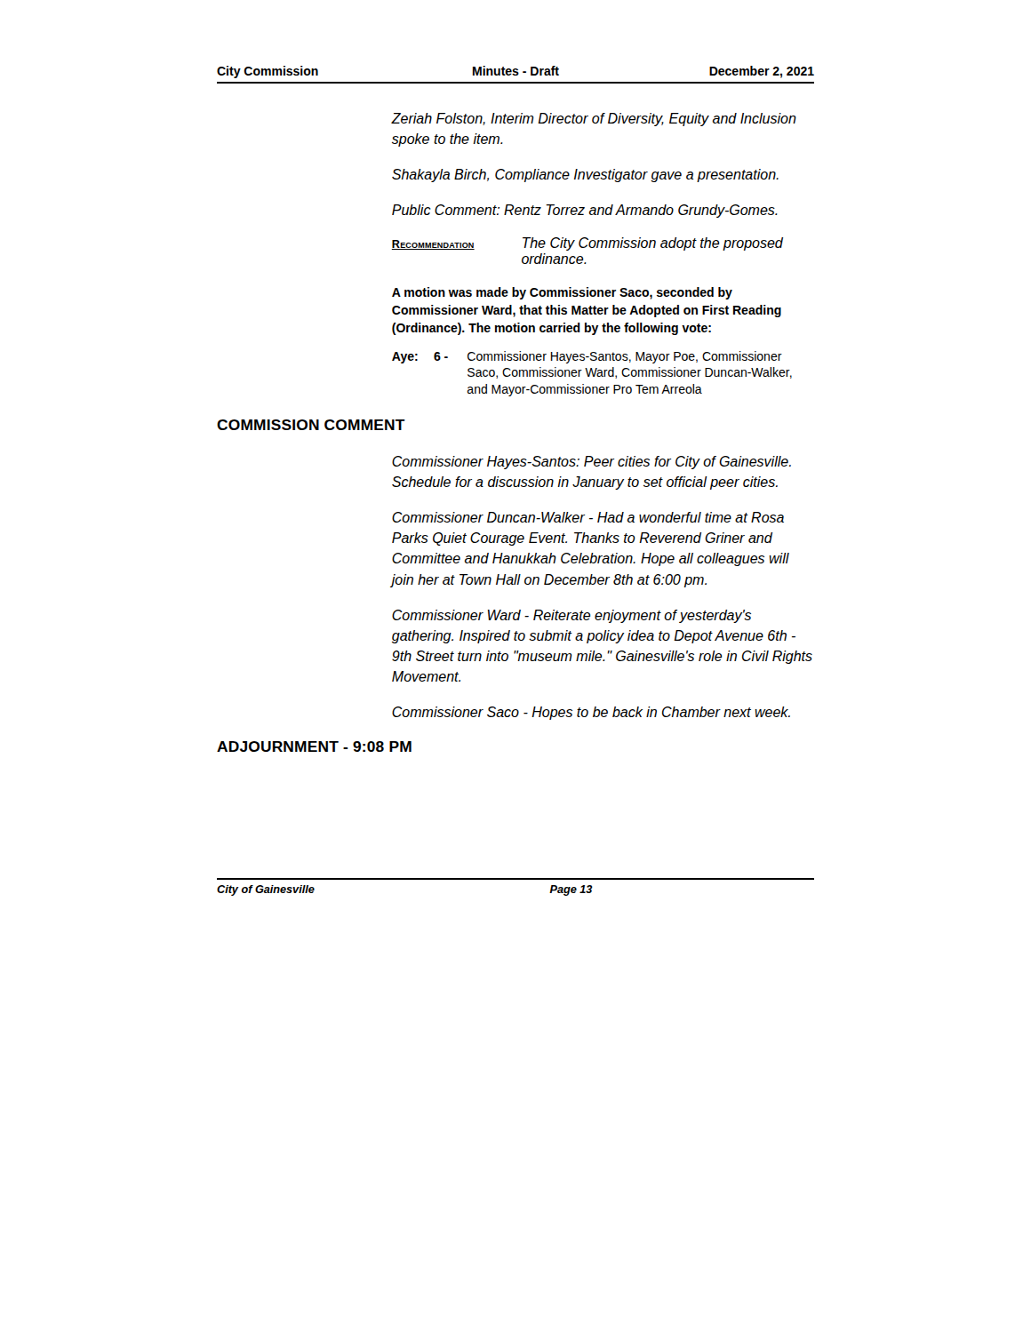City Commission
Minutes - Draft
December 2, 2021
Zeriah Folston, Interim Director of Diversity, Equity and Inclusion spoke to the item.
Shakayla Birch, Compliance Investigator gave a presentation.
Public Comment: Rentz Torrez and Armando Grundy-Gomes.
Recommendation The City Commission adopt the proposed ordinance.
A motion was made by Commissioner Saco, seconded by Commissioner Ward, that this Matter be Adopted on First Reading (Ordinance). The motion carried by the following vote:
Aye: 6 - Commissioner Hayes-Santos, Mayor Poe, Commissioner Saco, Commissioner Ward, Commissioner Duncan-Walker, and Mayor-Commissioner Pro Tem Arreola
COMMISSION COMMENT
Commissioner Hayes-Santos: Peer cities for City of Gainesville. Schedule for a discussion in January to set official peer cities.
Commissioner Duncan-Walker - Had a wonderful time at Rosa Parks Quiet Courage Event. Thanks to Reverend Griner and Committee and Hanukkah Celebration. Hope all colleagues will join her at Town Hall on December 8th at 6:00 pm.
Commissioner Ward - Reiterate enjoyment of yesterday's gathering. Inspired to submit a policy idea to Depot Avenue 6th - 9th Street turn into "museum mile." Gainesville's role in Civil Rights Movement.
Commissioner Saco - Hopes to be back in Chamber next week.
ADJOURNMENT - 9:08 PM
City of Gainesville
Page 13